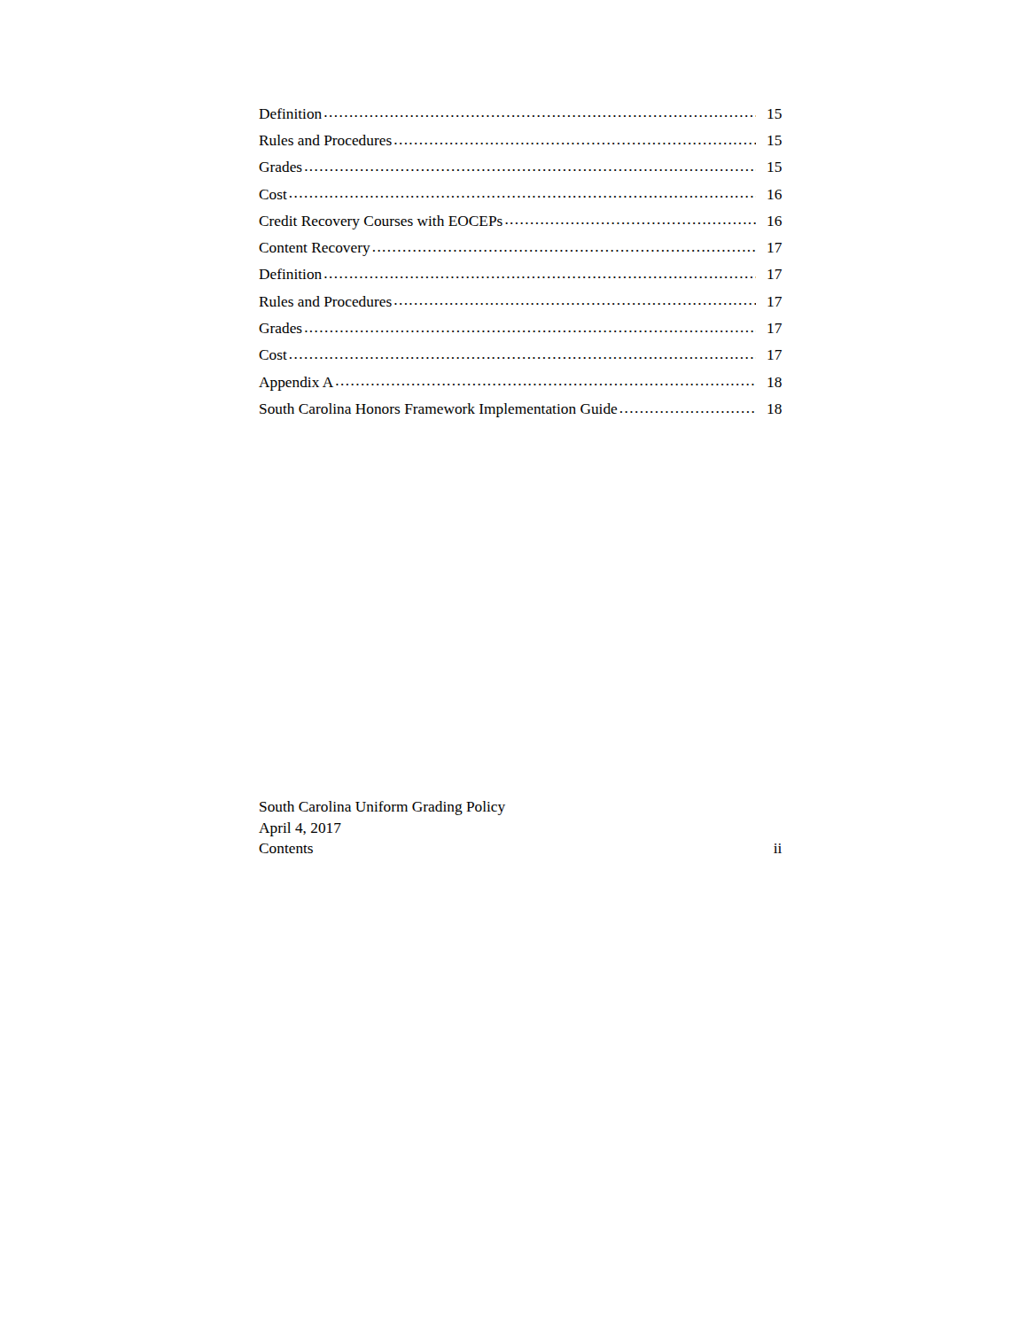Definition .................................................................................................................. 15
Rules and Procedures ............................................................................................. 15
Grades ......................................................................................................................... 15
Cost ............................................................................................................................. 16
Credit Recovery Courses with EOCEPs ......................................................................... 16
Content Recovery ......................................................................................................... 17
Definition .................................................................................................................. 17
Rules and Procedures ............................................................................................. 17
Grades ......................................................................................................................... 17
Cost ............................................................................................................................. 17
Appendix A ............................................................................................................... 18
South Carolina Honors Framework Implementation Guide ................................................. 18
South Carolina Uniform Grading Policy
April 4, 2017
Contents
ii